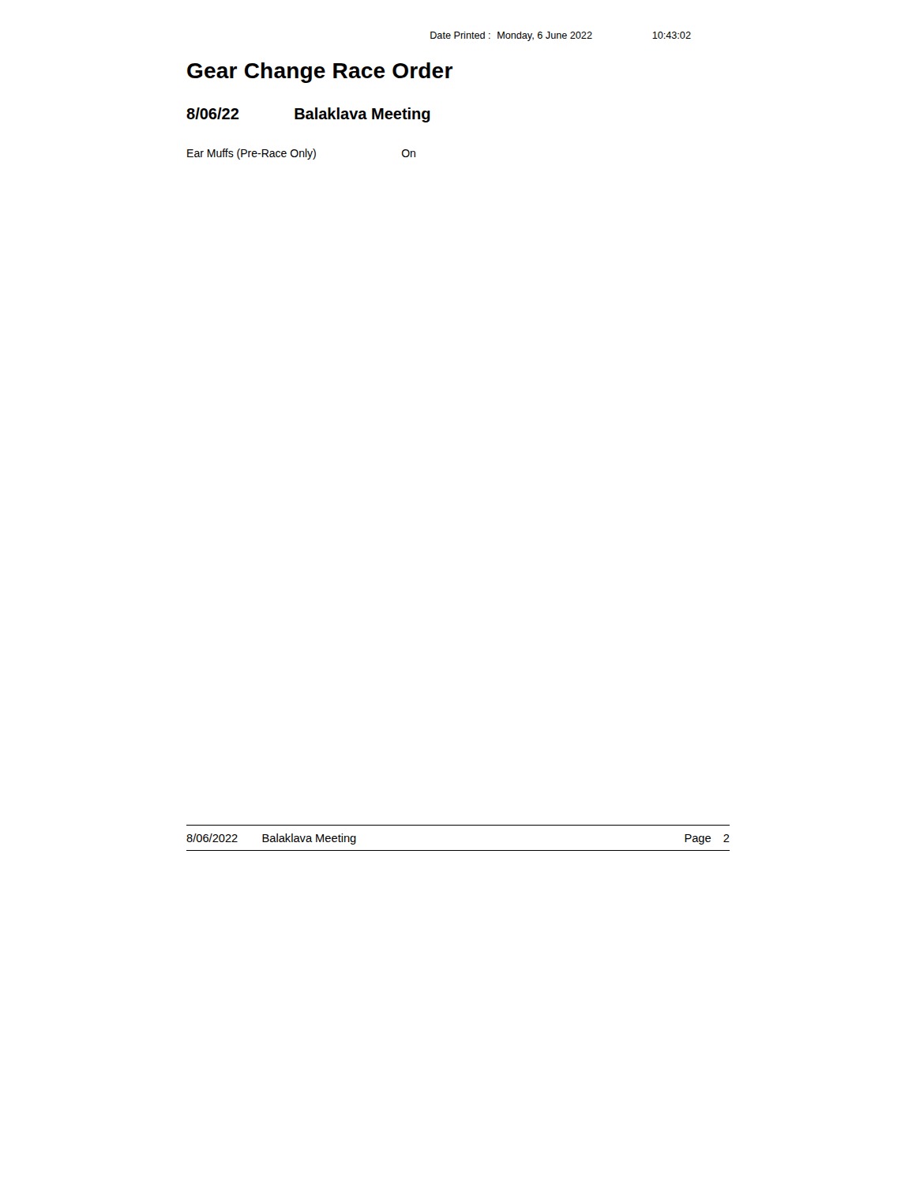Date Printed : Monday, 6 June 2022 10:43:02
Gear Change Race Order
8/06/22 Balaklava Meeting
Ear Muffs (Pre-Race Only) On
8/06/2022 Balaklava Meeting
Page 2